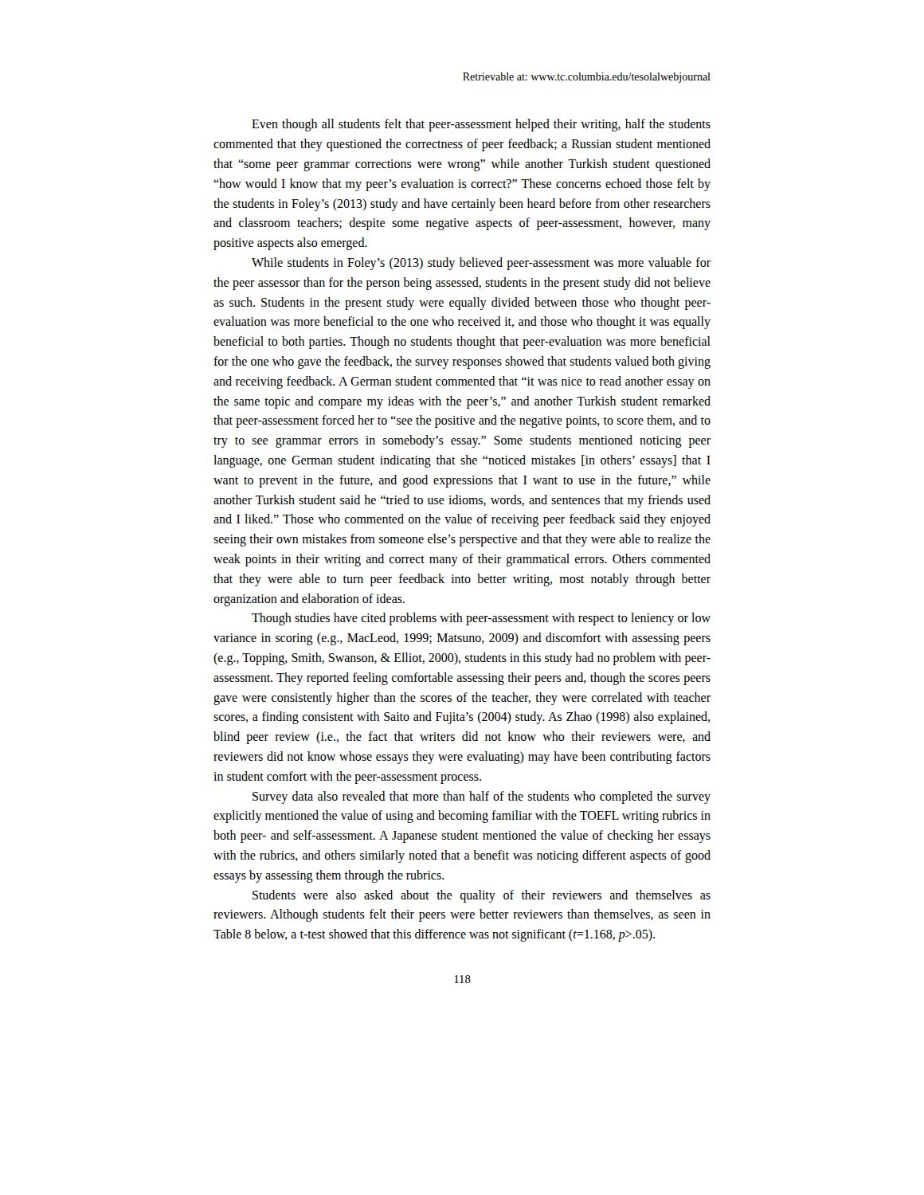Retrievable at: www.tc.columbia.edu/tesolalwebjournal
Even though all students felt that peer-assessment helped their writing, half the students commented that they questioned the correctness of peer feedback; a Russian student mentioned that “some peer grammar corrections were wrong” while another Turkish student questioned “how would I know that my peer’s evaluation is correct?” These concerns echoed those felt by the students in Foley’s (2013) study and have certainly been heard before from other researchers and classroom teachers; despite some negative aspects of peer-assessment, however, many positive aspects also emerged.
While students in Foley’s (2013) study believed peer-assessment was more valuable for the peer assessor than for the person being assessed, students in the present study did not believe as such. Students in the present study were equally divided between those who thought peer-evaluation was more beneficial to the one who received it, and those who thought it was equally beneficial to both parties. Though no students thought that peer-evaluation was more beneficial for the one who gave the feedback, the survey responses showed that students valued both giving and receiving feedback. A German student commented that “it was nice to read another essay on the same topic and compare my ideas with the peer’s,” and another Turkish student remarked that peer-assessment forced her to “see the positive and the negative points, to score them, and to try to see grammar errors in somebody’s essay.” Some students mentioned noticing peer language, one German student indicating that she “noticed mistakes [in others’ essays] that I want to prevent in the future, and good expressions that I want to use in the future,” while another Turkish student said he “tried to use idioms, words, and sentences that my friends used and I liked.” Those who commented on the value of receiving peer feedback said they enjoyed seeing their own mistakes from someone else’s perspective and that they were able to realize the weak points in their writing and correct many of their grammatical errors. Others commented that they were able to turn peer feedback into better writing, most notably through better organization and elaboration of ideas.
Though studies have cited problems with peer-assessment with respect to leniency or low variance in scoring (e.g., MacLeod, 1999; Matsuno, 2009) and discomfort with assessing peers (e.g., Topping, Smith, Swanson, & Elliot, 2000), students in this study had no problem with peer-assessment. They reported feeling comfortable assessing their peers and, though the scores peers gave were consistently higher than the scores of the teacher, they were correlated with teacher scores, a finding consistent with Saito and Fujita’s (2004) study. As Zhao (1998) also explained, blind peer review (i.e., the fact that writers did not know who their reviewers were, and reviewers did not know whose essays they were evaluating) may have been contributing factors in student comfort with the peer-assessment process.
Survey data also revealed that more than half of the students who completed the survey explicitly mentioned the value of using and becoming familiar with the TOEFL writing rubrics in both peer- and self-assessment. A Japanese student mentioned the value of checking her essays with the rubrics, and others similarly noted that a benefit was noticing different aspects of good essays by assessing them through the rubrics.
Students were also asked about the quality of their reviewers and themselves as reviewers. Although students felt their peers were better reviewers than themselves, as seen in Table 8 below, a t-test showed that this difference was not significant (t=1.168, p>.05).
118